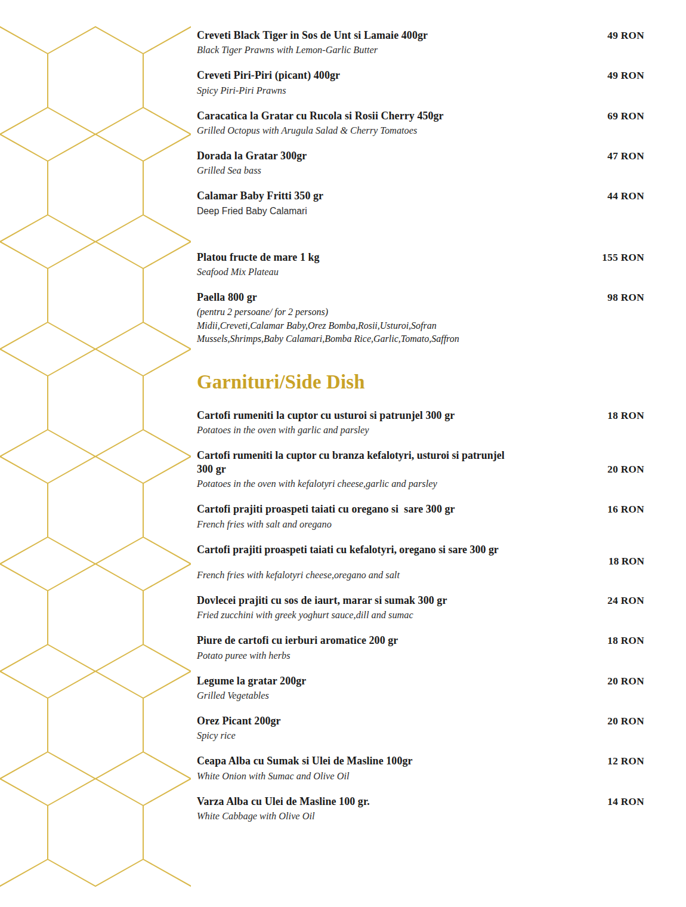Creveti Black Tiger in Sos de Unt si Lamaie 400gr 49 RON
Black Tiger Prawns with Lemon-Garlic Butter
Creveti Piri-Piri (picant) 400gr 49 RON
Spicy Piri-Piri Prawns
Caracatica la Gratar cu Rucola si Rosii Cherry 450gr 69 RON
Grilled Octopus with Arugula Salad & Cherry Tomatoes
Dorada la Gratar 300gr 47 RON
Grilled Sea bass
Calamar Baby Fritti 350 gr 44 RON
Deep Fried Baby Calamari
Platou fructe de mare 1 kg 155 RON
Seafood Mix Plateau
Paella 800 gr 98 RON
(pentru 2 persoane/ for 2 persons)
Midii,Creveti,Calamar Baby,Orez Bomba,Rosii,Usturoi,Sofran
Mussels,Shrimps,Baby Calamari,Bomba Rice,Garlic,Tomato,Saffron
Garnituri/Side Dish
Cartofi rumeniti la cuptor cu usturoi si patrunjel 300 gr 18 RON
Potatoes in the oven with garlic and parsley
Cartofi rumeniti la cuptor cu branza kefalotyri, usturoi si patrunjel
300 gr 20 RON
Potatoes in the oven with kefalotyri cheese,garlic and parsley
Cartofi prajiti proaspeti taiati cu oregano si sare 300 gr 16 RON
French fries with salt and oregano
Cartofi prajiti proaspeti taiati cu kefalotyri, oregano si sare 300 gr
18 RON
French fries with kefalotyri cheese,oregano and salt
Dovlecei prajiti cu sos de iaurt, marar si sumak 300 gr 24 RON
Fried zucchini with greek yoghurt sauce,dill and sumac
Piure de cartofi cu ierburi aromatice 200 gr 18 RON
Potato puree with herbs
Legume la gratar 200gr 20 RON
Grilled Vegetables
Orez Picant 200gr 20 RON
Spicy rice
Ceapa Alba cu Sumak si Ulei de Masline 100gr 12 RON
White Onion with Sumac and Olive Oil
Varza Alba cu Ulei de Masline 100 gr. 14 RON
White Cabbage with Olive Oil